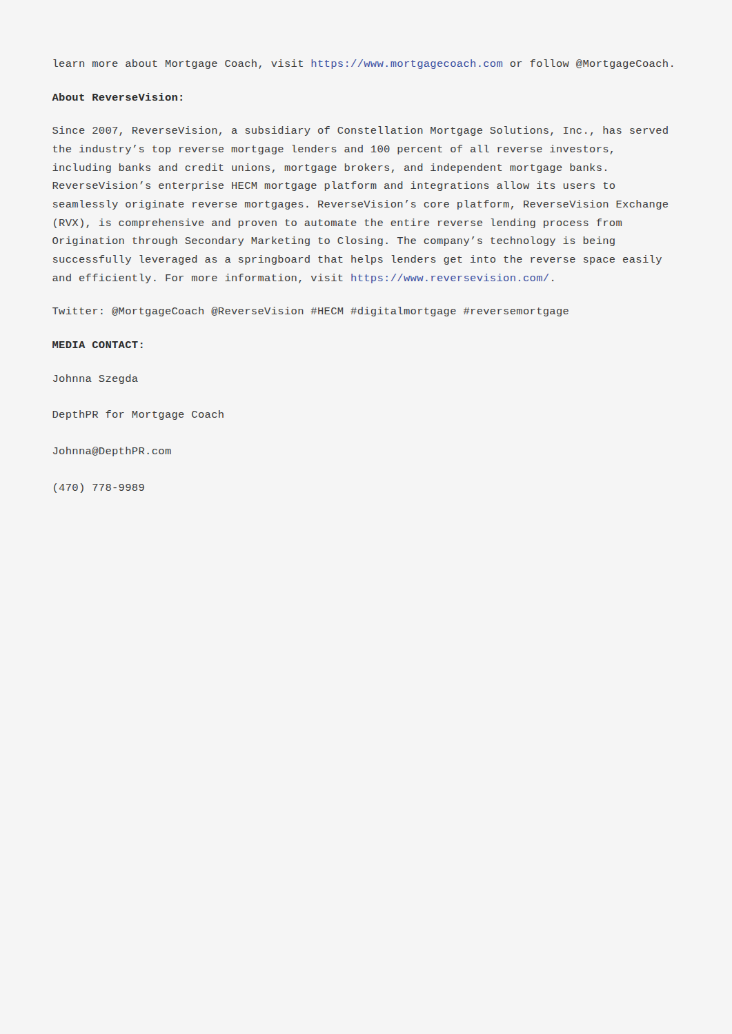learn more about Mortgage Coach, visit https://www.mortgagecoach.com or follow @MortgageCoach.
About ReverseVision:
Since 2007, ReverseVision, a subsidiary of Constellation Mortgage Solutions, Inc., has served the industry’s top reverse mortgage lenders and 100 percent of all reverse investors, including banks and credit unions, mortgage brokers, and independent mortgage banks. ReverseVision’s enterprise HECM mortgage platform and integrations allow its users to seamlessly originate reverse mortgages. ReverseVision’s core platform, ReverseVision Exchange (RVX), is comprehensive and proven to automate the entire reverse lending process from Origination through Secondary Marketing to Closing. The company’s technology is being successfully leveraged as a springboard that helps lenders get into the reverse space easily and efficiently. For more information, visit https://www.reversevision.com/.
Twitter: @MortgageCoach @ReverseVision #HECM #digitalmortgage #reversemortgage
MEDIA CONTACT:
Johnna Szegda
DepthPR for Mortgage Coach
Johnna@DepthPR.com
(470) 778-9989